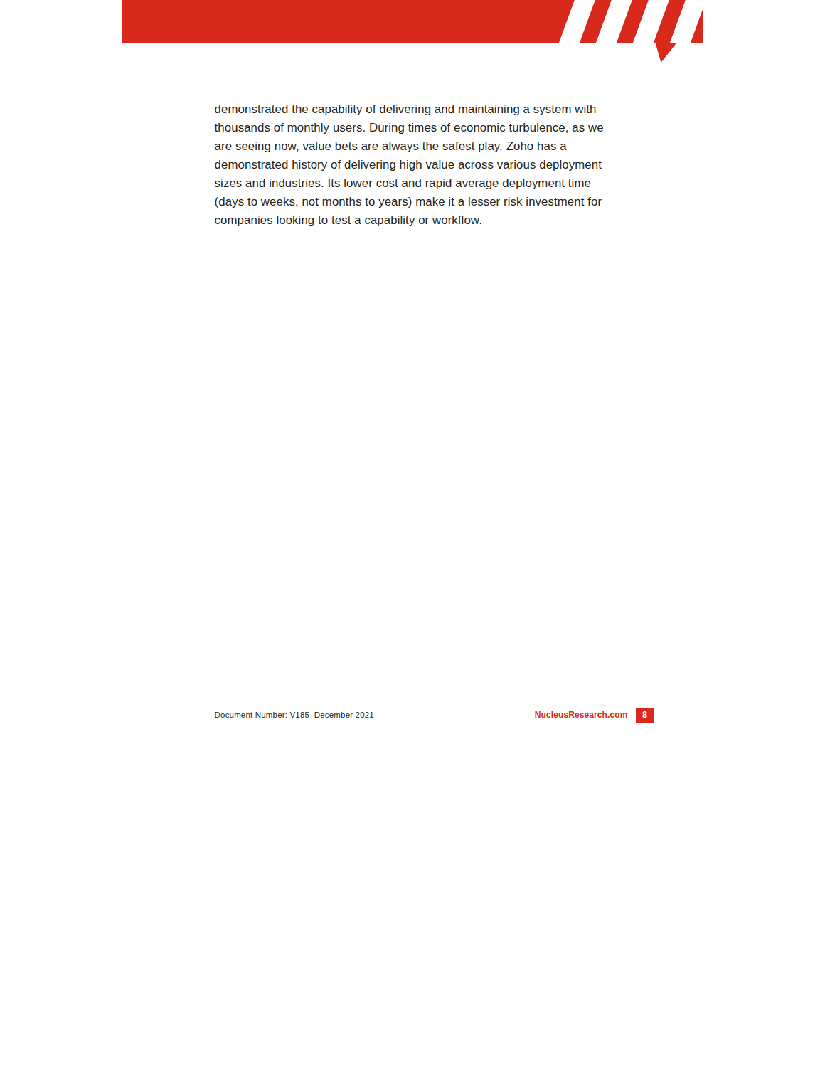demonstrated the capability of delivering and maintaining a system with thousands of monthly users. During times of economic turbulence, as we are seeing now, value bets are always the safest play. Zoho has a demonstrated history of delivering high value across various deployment sizes and industries. Its lower cost and rapid average deployment time (days to weeks, not months to years) make it a lesser risk investment for companies looking to test a capability or workflow.
Document Number: V185 December 2021 NucleusResearch.com 8